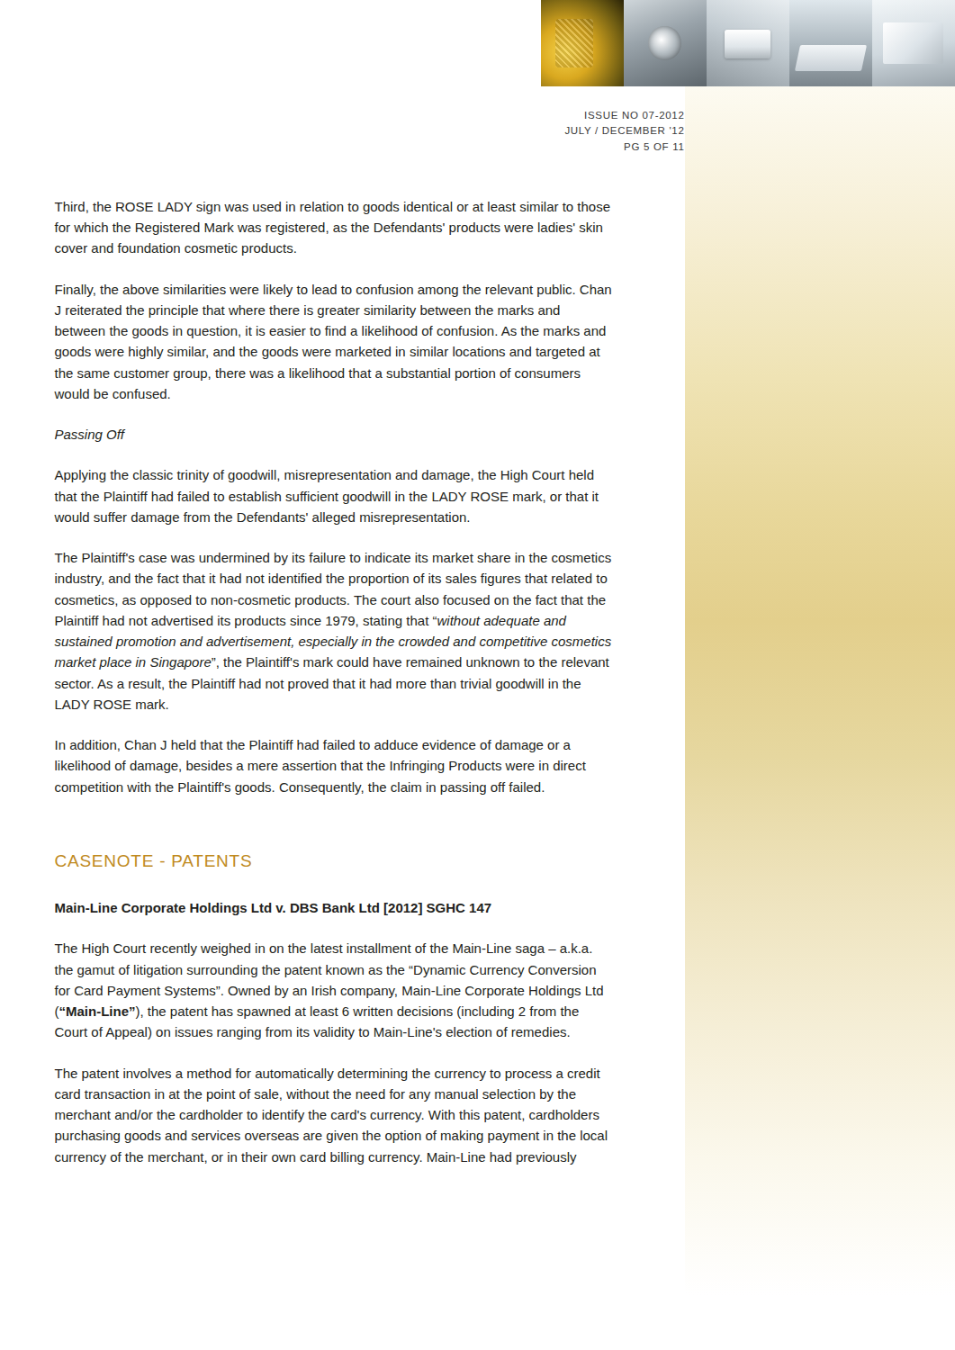ISSUE NO 07-2012
JULY / DECEMBER '12
PG 5 OF 11
Third, the ROSE LADY sign was used in relation to goods identical or at least similar to those for which the Registered Mark was registered, as the Defendants' products were ladies' skin cover and foundation cosmetic products.
Finally, the above similarities were likely to lead to confusion among the relevant public. Chan J reiterated the principle that where there is greater similarity between the marks and between the goods in question, it is easier to find a likelihood of confusion. As the marks and goods were highly similar, and the goods were marketed in similar locations and targeted at the same customer group, there was a likelihood that a substantial portion of consumers would be confused.
Passing Off
Applying the classic trinity of goodwill, misrepresentation and damage, the High Court held that the Plaintiff had failed to establish sufficient goodwill in the LADY ROSE mark, or that it would suffer damage from the Defendants' alleged misrepresentation.
The Plaintiff's case was undermined by its failure to indicate its market share in the cosmetics industry, and the fact that it had not identified the proportion of its sales figures that related to cosmetics, as opposed to non-cosmetic products. The court also focused on the fact that the Plaintiff had not advertised its products since 1979, stating that “without adequate and sustained promotion and advertisement, especially in the crowded and competitive cosmetics market place in Singapore”, the Plaintiff's mark could have remained unknown to the relevant sector. As a result, the Plaintiff had not proved that it had more than trivial goodwill in the LADY ROSE mark.
In addition, Chan J held that the Plaintiff had failed to adduce evidence of damage or a likelihood of damage, besides a mere assertion that the Infringing Products were in direct competition with the Plaintiff's goods. Consequently, the claim in passing off failed.
CASENOTE - PATENTS
Main-Line Corporate Holdings Ltd v. DBS Bank Ltd [2012] SGHC 147
The High Court recently weighed in on the latest installment of the Main-Line saga – a.k.a. the gamut of litigation surrounding the patent known as the “Dynamic Currency Conversion for Card Payment Systems”. Owned by an Irish company, Main-Line Corporate Holdings Ltd (“Main-Line”), the patent has spawned at least 6 written decisions (including 2 from the Court of Appeal) on issues ranging from its validity to Main-Line's election of remedies.
The patent involves a method for automatically determining the currency to process a credit card transaction in at the point of sale, without the need for any manual selection by the merchant and/or the cardholder to identify the card's currency. With this patent, cardholders purchasing goods and services overseas are given the option of making payment in the local currency of the merchant, or in their own card billing currency. Main-Line had previously